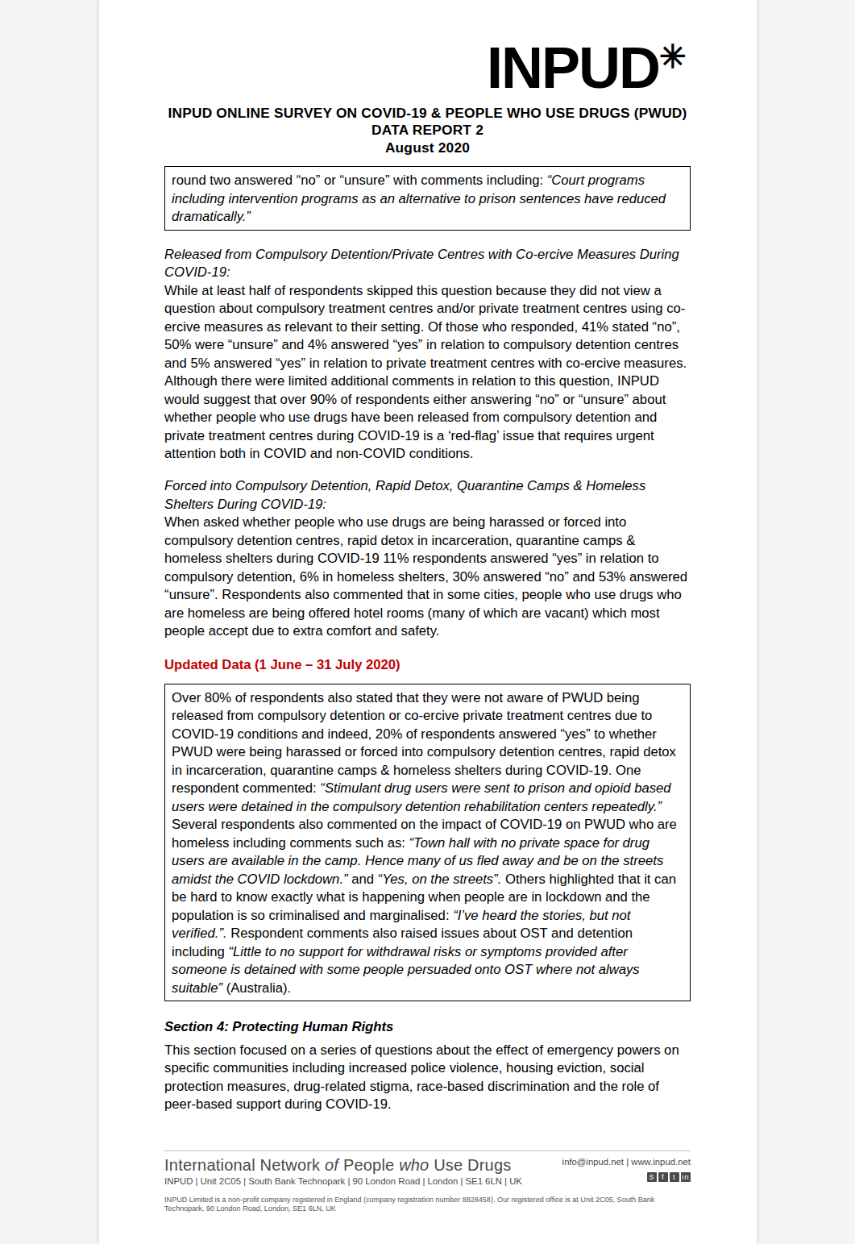INPUD✳
INPUD ONLINE SURVEY ON COVID-19 & PEOPLE WHO USE DRUGS (PWUD) DATA REPORT 2 August 2020
round two answered “no” or “unsure” with comments including: “Court programs including intervention programs as an alternative to prison sentences have reduced dramatically.”
Released from Compulsory Detention/Private Centres with Co-ercive Measures During COVID-19:
While at least half of respondents skipped this question because they did not view a question about compulsory treatment centres and/or private treatment centres using co-ercive measures as relevant to their setting. Of those who responded, 41% stated “no”, 50% were “unsure” and 4% answered “yes” in relation to compulsory detention centres and 5% answered “yes” in relation to private treatment centres with co-ercive measures. Although there were limited additional comments in relation to this question, INPUD would suggest that over 90% of respondents either answering “no” or “unsure” about whether people who use drugs have been released from compulsory detention and private treatment centres during COVID-19 is a ‘red-flag’ issue that requires urgent attention both in COVID and non-COVID conditions.
Forced into Compulsory Detention, Rapid Detox, Quarantine Camps & Homeless Shelters During COVID-19:
When asked whether people who use drugs are being harassed or forced into compulsory detention centres, rapid detox in incarceration, quarantine camps & homeless shelters during COVID-19 11% respondents answered “yes” in relation to compulsory detention, 6% in homeless shelters, 30% answered “no” and 53% answered “unsure”. Respondents also commented that in some cities, people who use drugs who are homeless are being offered hotel rooms (many of which are vacant) which most people accept due to extra comfort and safety.
Updated Data (1 June – 31 July 2020)
Over 80% of respondents also stated that they were not aware of PWUD being released from compulsory detention or co-ercive private treatment centres due to COVID-19 conditions and indeed, 20% of respondents answered “yes” to whether PWUD were being harassed or forced into compulsory detention centres, rapid detox in incarceration, quarantine camps & homeless shelters during COVID-19. One respondent commented: “Stimulant drug users were sent to prison and opioid based users were detained in the compulsory detention rehabilitation centers repeatedly.” Several respondents also commented on the impact of COVID-19 on PWUD who are homeless including comments such as: “Town hall with no private space for drug users are available in the camp. Hence many of us fled away and be on the streets amidst the COVID lockdown.” and “Yes, on the streets”. Others highlighted that it can be hard to know exactly what is happening when people are in lockdown and the population is so criminalised and marginalised: “I’ve heard the stories, but not verified.”. Respondent comments also raised issues about OST and detention including “Little to no support for withdrawal risks or symptoms provided after someone is detained with some people persuaded onto OST where not always suitable” (Australia).
Section 4: Protecting Human Rights
This section focused on a series of questions about the effect of emergency powers on specific communities including increased police violence, housing eviction, social protection measures, drug-related stigma, race-based discrimination and the role of peer-based support during COVID-19.
International Network of People who Use Drugs
INPUD | Unit 2C05 | South Bank Technopark | 90 London Road | London | SE1 6LN | UK
info@inpud.net | www.inpud.net
Sftin
INPUD Limited is a non-profit company registered in England (company registration number 8828458). Our registered office is at Unit 2C05, South Bank Technopark, 90 London Road, London, SE1 6LN, UK